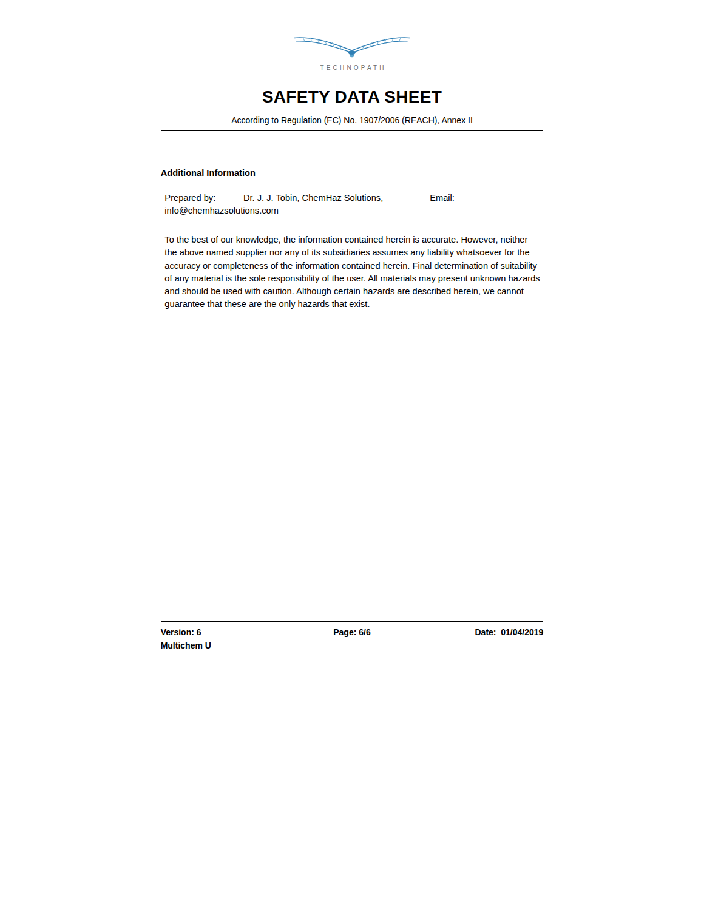TECHNOPATH
SAFETY DATA SHEET
According to Regulation (EC) No. 1907/2006 (REACH), Annex II
Additional Information
Prepared by: Dr. J. J. Tobin, ChemHaz Solutions, Email: info@chemhazsolutions.com
To the best of our knowledge, the information contained herein is accurate. However, neither the above named supplier nor any of its subsidiaries assumes any liability whatsoever for the accuracy or completeness of the information contained herein. Final determination of suitability of any material is the sole responsibility of the user. All materials may present unknown hazards and should be used with caution. Although certain hazards are described herein, we cannot guarantee that these are the only hazards that exist.
Version: 6
Page: 6/6
Date: 01/04/2019
Multichem U